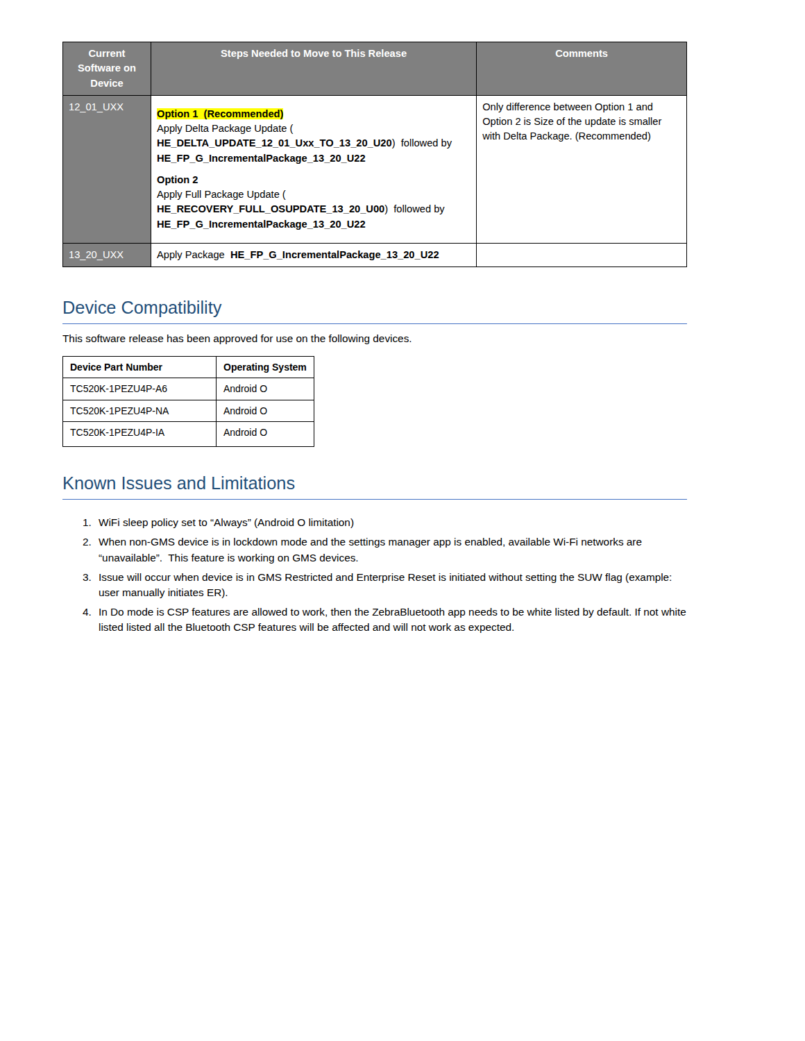| Current Software on Device | Steps Needed to Move to This Release | Comments |
| --- | --- | --- |
| 12_01_UXX | Option 1 (Recommended) Apply Delta Package Update ( HE_DELTA_UPDATE_12_01_Uxx_TO_13_20_U20 ) followed by HE_FP_G_IncrementalPackage_13_20_U22 Option 2 Apply Full Package Update ( HE_RECOVERY_FULL_OSUPDATE_13_20_U00 ) followed by HE_FP_G_IncrementalPackage_13_20_U22 | Only difference between Option 1 and Option 2 is Size of the update is smaller with Delta Package. (Recommended) |
| 13_20_UXX | Apply Package HE_FP_G_IncrementalPackage_13_20_U22 | |
Device Compatibility
This software release has been approved for use on the following devices.
| Device Part Number | Operating System |
| --- | --- |
| TC520K-1PEZU4P-A6 | Android O |
| TC520K-1PEZU4P-NA | Android O |
| TC520K-1PEZU4P-IA | Android O |
Known Issues and Limitations
WiFi sleep policy set to “Always” (Android O limitation)
When non-GMS device is in lockdown mode and the settings manager app is enabled, available Wi-Fi networks are “unavailable”. This feature is working on GMS devices.
Issue will occur when device is in GMS Restricted and Enterprise Reset is initiated without setting the SUW flag (example: user manually initiates ER).
In Do mode is CSP features are allowed to work, then the ZebraBluetooth app needs to be white listed by default. If not white listed listed all the Bluetooth CSP features will be affected and will not work as expected.